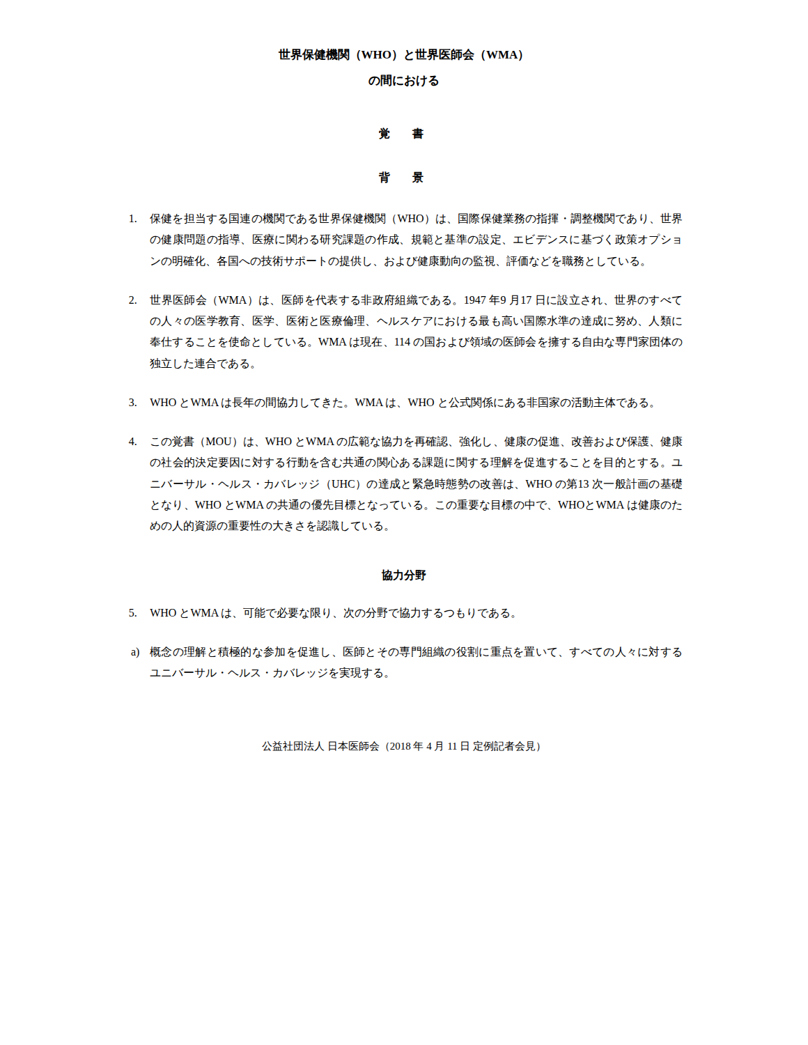世界保健機関（WHO）と世界医師会（WMA）
の間における
覚　書
背　景
保健を担当する国連の機関である世界保健機関（WHO）は、国際保健業務の指揮・調整機関であり、世界の健康問題の指導、医療に関わる研究課題の作成、規範と基準の設定、エビデンスに基づく政策オプションの明確化、各国への技術サポートの提供し、および健康動向の監視、評価などを職務としている。
世界医師会（WMA）は、医師を代表する非政府組織である。1947 年9 月17 日に設立され、世界のすべての人々の医学教育、医学、医術と医療倫理、ヘルスケアにおける最も高い国際水準の達成に努め、人類に奉仕することを使命としている。WMA は現在、114 の国および領域の医師会を擁する自由な専門家団体の独立した連合である。
WHO とWMA は長年の間協力してきた。WMA は、WHO と公式関係にある非国家の活動主体である。
この覚書（MOU）は、WHO とWMA の広範な協力を再確認、強化し、健康の促進、改善および保護、健康の社会的決定要因に対する行動を含む共通の関心ある課題に関する理解を促進することを目的とする。ユニバーサル・ヘルス・カバレッジ（UHC）の達成と緊急時態勢の改善は、WHO の第13 次一般計画の基礎となり、WHO とWMA の共通の優先目標となっている。この重要な目標の中で、WHOとWMA は健康のための人的資源の重要性の大きさを認識している。
協力分野
WHO とWMA は、可能で必要な限り、次の分野で協力するつもりである。
概念の理解と積極的な参加を促進し、医師とその専門組織の役割に重点を置いて、すべての人々に対するユニバーサル・ヘルス・カバレッジを実現する。
公益社団法人 日本医師会（2018 年 4 月 11 日 定例記者会見）